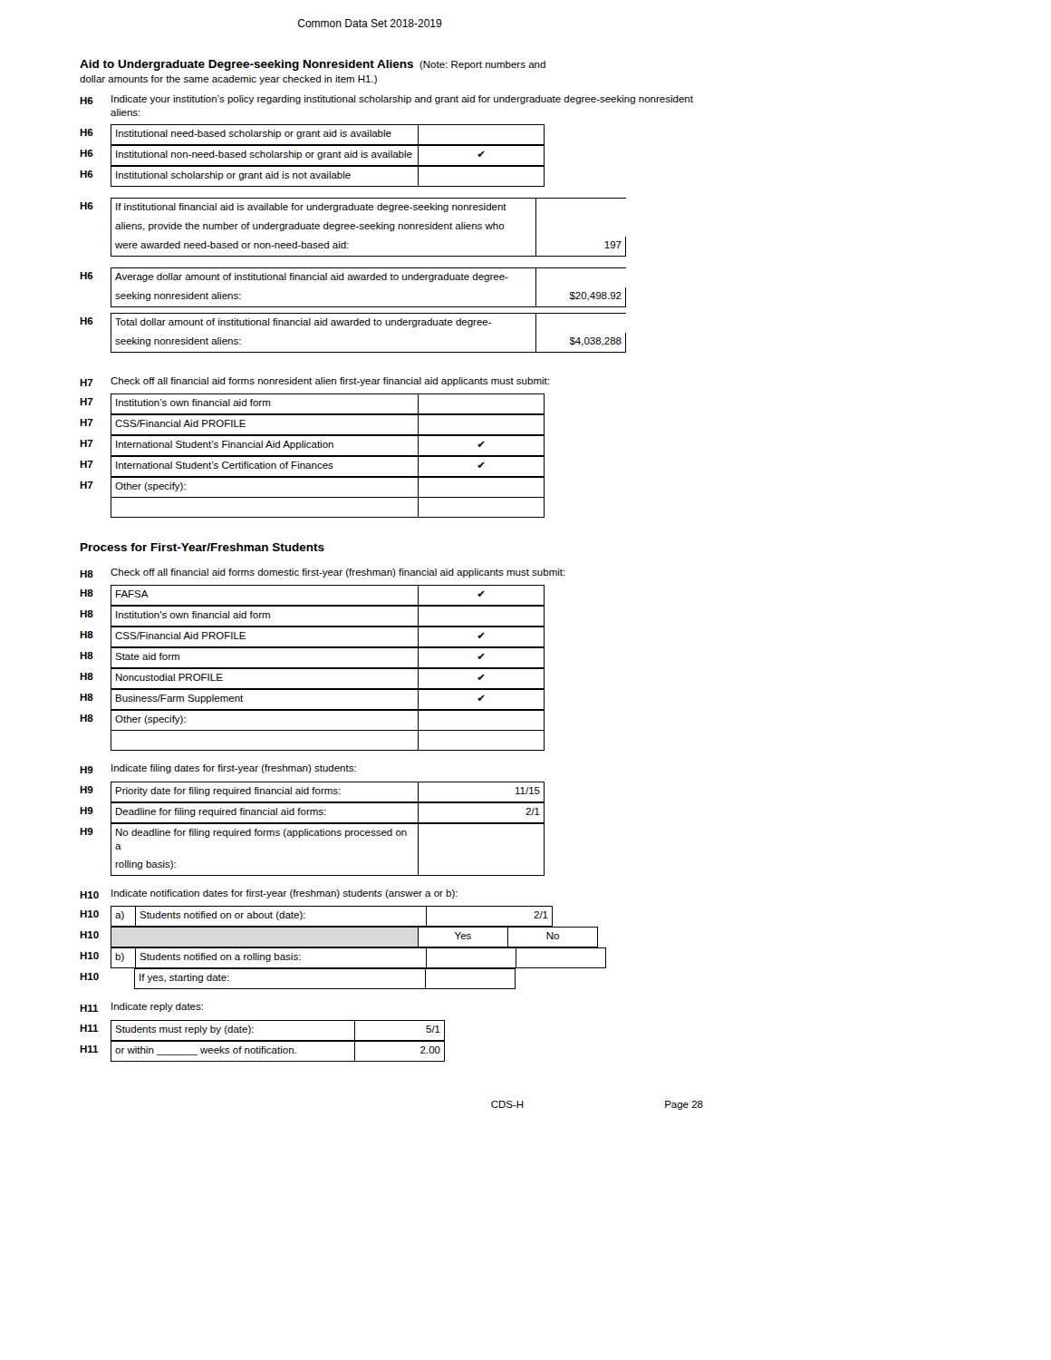Common Data Set 2018-2019
Aid to Undergraduate Degree-seeking Nonresident Aliens
(Note: Report numbers and
dollar amounts for the same academic year checked in item H1.)
H6
Indicate your institution’s policy regarding institutional scholarship and grant aid for undergraduate degree-seeking nonresident aliens:
H6
| Institutional need-based scholarship or grant aid is available | |
H6
| Institutional non-need-based scholarship or grant aid is available | ✔ |
H6
| Institutional scholarship or grant aid is not available | |
H6
| If institutional financial aid is available for undergraduate degree-seeking nonresident | |
| aliens, provide the number of undergraduate degree-seeking nonresident aliens who | |
| were awarded need-based or non-need-based aid: | 197 |
H6
| Average dollar amount of institutional financial aid awarded to undergraduate degree- | |
| seeking nonresident aliens: | $20,498.92 |
H6
| Total dollar amount of institutional financial aid awarded to undergraduate degree- | |
| seeking nonresident aliens: | $4,038,288 |
H7
Check off all financial aid forms nonresident alien first-year financial aid applicants must submit:
H7
| Institution’s own financial aid form | |
H7
| CSS/Financial Aid PROFILE | |
H7
| International Student’s Financial Aid Application | ✔ |
H7
| International Student’s Certification of Finances | ✔ |
H7
| Other (specify): | |
Process for First-Year/Freshman Students
H8
Check off all financial aid forms domestic first-year (freshman) financial aid applicants must submit:
H8
| FAFSA | ✔ |
H8
| Institution's own financial aid form | |
H8
| CSS/Financial Aid PROFILE | ✔ |
H8
| State aid form | ✔ |
H8
| Noncustodial PROFILE | ✔ |
H8
| Business/Farm Supplement | ✔ |
H8
| Other (specify): | |
H9
Indicate filing dates for first-year (freshman) students:
H9
| Priority date for filing required financial aid forms: | 11/15 |
H9
| Deadline for filing required financial aid forms: | 2/1 |
H9
| No deadline for filing required forms (applications processed on a | |
| rolling basis): | |
H10
Indicate notification dates for first-year (freshman) students (answer a or b):
H10
| a) | Students notified on or about (date): | 2/1 |
H10
| | Yes | No |
H10
| b) | Students notified on a rolling basis: | | |
H10
| | If yes, starting date: | |
H11
Indicate reply dates:
H11
| Students must reply by (date): | 5/1 |
H11
| or within _______ weeks of notification. | 2.00 |
CDS-H
Page 28